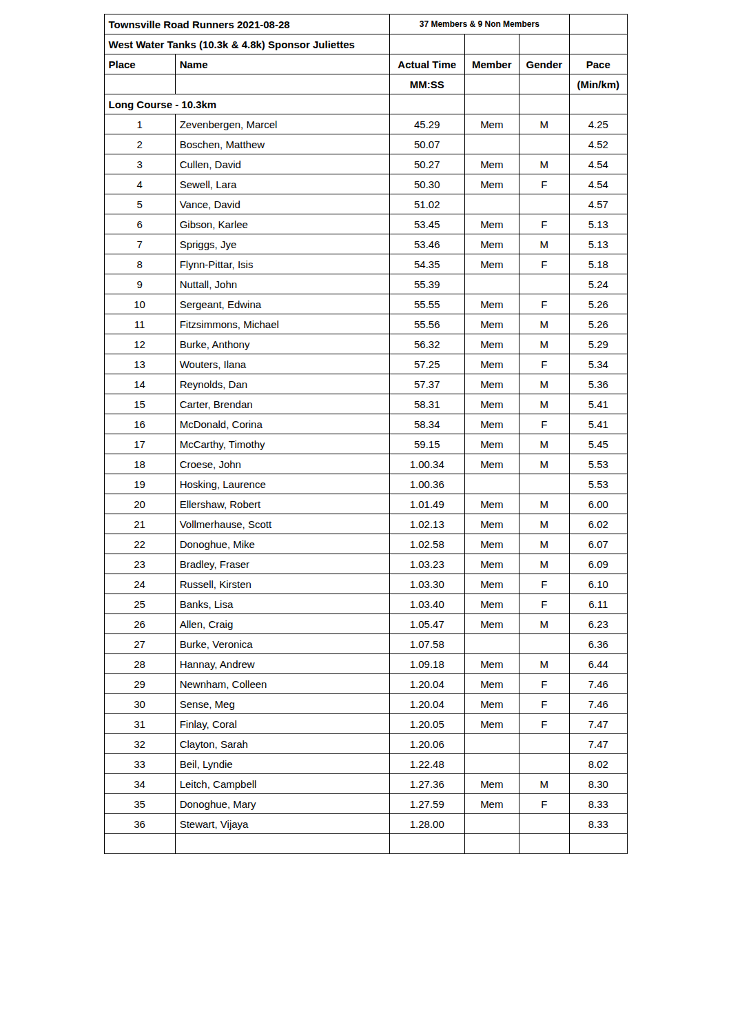| Townsville Road Runners 2021-08-28 | 37 Members & 9 Non Members | |
| West Water Tanks (10.3k & 4.8k) Sponsor Juliettes | | | | |
| Place | Name | Actual Time | Member | Gender | Pace |
| | | MM:SS | | | (Min/km) |
| Long Course - 10.3km | | | | |
| 1 | Zevenbergen, Marcel | 45.29 | Mem | M | 4.25 |
| 2 | Boschen, Matthew | 50.07 | | | 4.52 |
| 3 | Cullen, David | 50.27 | Mem | M | 4.54 |
| 4 | Sewell, Lara | 50.30 | Mem | F | 4.54 |
| 5 | Vance, David | 51.02 | | | 4.57 |
| 6 | Gibson, Karlee | 53.45 | Mem | F | 5.13 |
| 7 | Spriggs, Jye | 53.46 | Mem | M | 5.13 |
| 8 | Flynn-Pittar, Isis | 54.35 | Mem | F | 5.18 |
| 9 | Nuttall, John | 55.39 | | | 5.24 |
| 10 | Sergeant, Edwina | 55.55 | Mem | F | 5.26 |
| 11 | Fitzsimmons, Michael | 55.56 | Mem | M | 5.26 |
| 12 | Burke, Anthony | 56.32 | Mem | M | 5.29 |
| 13 | Wouters, Ilana | 57.25 | Mem | F | 5.34 |
| 14 | Reynolds, Dan | 57.37 | Mem | M | 5.36 |
| 15 | Carter, Brendan | 58.31 | Mem | M | 5.41 |
| 16 | McDonald, Corina | 58.34 | Mem | F | 5.41 |
| 17 | McCarthy, Timothy | 59.15 | Mem | M | 5.45 |
| 18 | Croese, John | 1.00.34 | Mem | M | 5.53 |
| 19 | Hosking, Laurence | 1.00.36 | | | 5.53 |
| 20 | Ellershaw, Robert | 1.01.49 | Mem | M | 6.00 |
| 21 | Vollmerhause, Scott | 1.02.13 | Mem | M | 6.02 |
| 22 | Donoghue, Mike | 1.02.58 | Mem | M | 6.07 |
| 23 | Bradley, Fraser | 1.03.23 | Mem | M | 6.09 |
| 24 | Russell, Kirsten | 1.03.30 | Mem | F | 6.10 |
| 25 | Banks, Lisa | 1.03.40 | Mem | F | 6.11 |
| 26 | Allen, Craig | 1.05.47 | Mem | M | 6.23 |
| 27 | Burke, Veronica | 1.07.58 | | | 6.36 |
| 28 | Hannay, Andrew | 1.09.18 | Mem | M | 6.44 |
| 29 | Newnham, Colleen | 1.20.04 | Mem | F | 7.46 |
| 30 | Sense, Meg | 1.20.04 | Mem | F | 7.46 |
| 31 | Finlay, Coral | 1.20.05 | Mem | F | 7.47 |
| 32 | Clayton, Sarah | 1.20.06 | | | 7.47 |
| 33 | Beil, Lyndie | 1.22.48 | | | 8.02 |
| 34 | Leitch, Campbell | 1.27.36 | Mem | M | 8.30 |
| 35 | Donoghue, Mary | 1.27.59 | Mem | F | 8.33 |
| 36 | Stewart, Vijaya | 1.28.00 | | | 8.33 |